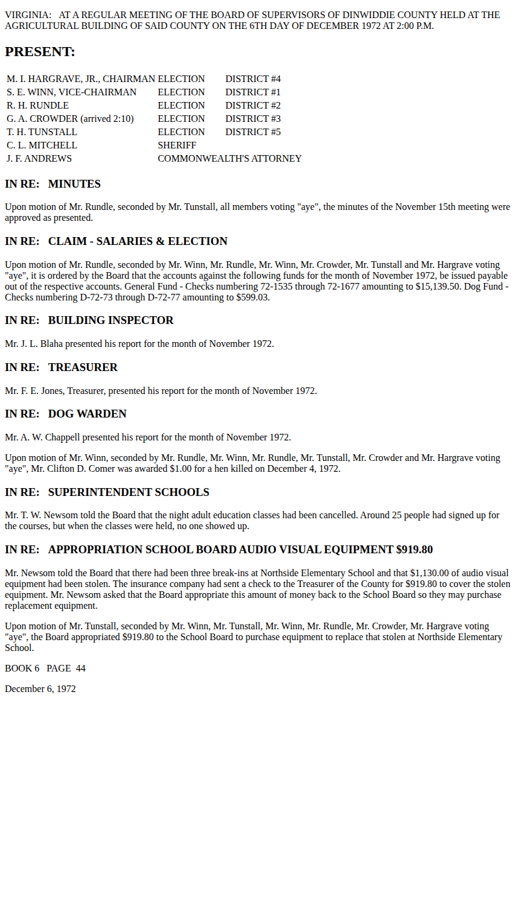VIRGINIA: AT A REGULAR MEETING OF THE BOARD OF SUPERVISORS OF DINWIDDIE COUNTY HELD AT THE AGRICULTURAL BUILDING OF SAID COUNTY ON THE 6TH DAY OF DECEMBER 1972 AT 2:00 P.M.
PRESENT:
| M. I. HARGRAVE, JR., CHAIRMAN | ELECTION | DISTRICT #4 |
| S. E. WINN, VICE-CHAIRMAN | ELECTION | DISTRICT #1 |
| R. H. RUNDLE | ELECTION | DISTRICT #2 |
| G. A. CROWDER (arrived 2:10) | ELECTION | DISTRICT #3 |
| T. H. TUNSTALL | ELECTION | DISTRICT #5 |
| C. L. MITCHELL | SHERIFF |
| J. F. ANDREWS | COMMONWEALTH'S ATTORNEY |
IN RE: MINUTES
Upon motion of Mr. Rundle, seconded by Mr. Tunstall, all members voting "aye", the minutes of the November 15th meeting were approved as presented.
IN RE: CLAIM - SALARIES & ELECTION
Upon motion of Mr. Rundle, seconded by Mr. Winn, Mr. Rundle, Mr. Winn, Mr. Crowder, Mr. Tunstall and Mr. Hargrave voting "aye", it is ordered by the Board that the accounts against the following funds for the month of November 1972, be issued payable out of the respective accounts. General Fund - Checks numbering 72-1535 through 72-1677 amounting to $15,139.50. Dog Fund - Checks numbering D-72-73 through D-72-77 amounting to $599.03.
IN RE: BUILDING INSPECTOR
Mr. J. L. Blaha presented his report for the month of November 1972.
IN RE: TREASURER
Mr. F. E. Jones, Treasurer, presented his report for the month of November 1972.
IN RE: DOG WARDEN
Mr. A. W. Chappell presented his report for the month of November 1972.
Upon motion of Mr. Winn, seconded by Mr. Rundle, Mr. Winn, Mr. Rundle, Mr. Tunstall, Mr. Crowder and Mr. Hargrave voting "aye", Mr. Clifton D. Comer was awarded $1.00 for a hen killed on December 4, 1972.
IN RE: SUPERINTENDENT SCHOOLS
Mr. T. W. Newsom told the Board that the night adult education classes had been cancelled. Around 25 people had signed up for the courses, but when the classes were held, no one showed up.
IN RE: APPROPRIATION SCHOOL BOARD AUDIO VISUAL EQUIPMENT $919.80
Mr. Newsom told the Board that there had been three break-ins at Northside Elementary School and that $1,130.00 of audio visual equipment had been stolen. The insurance company had sent a check to the Treasurer of the County for $919.80 to cover the stolen equipment. Mr. Newsom asked that the Board appropriate this amount of money back to the School Board so they may purchase replacement equipment.
Upon motion of Mr. Tunstall, seconded by Mr. Winn, Mr. Tunstall, Mr. Winn, Mr. Rundle, Mr. Crowder, Mr. Hargrave voting "aye", the Board appropriated $919.80 to the School Board to purchase equipment to replace that stolen at Northside Elementary School.
BOOK 6 PAGE 44
December 6, 1972